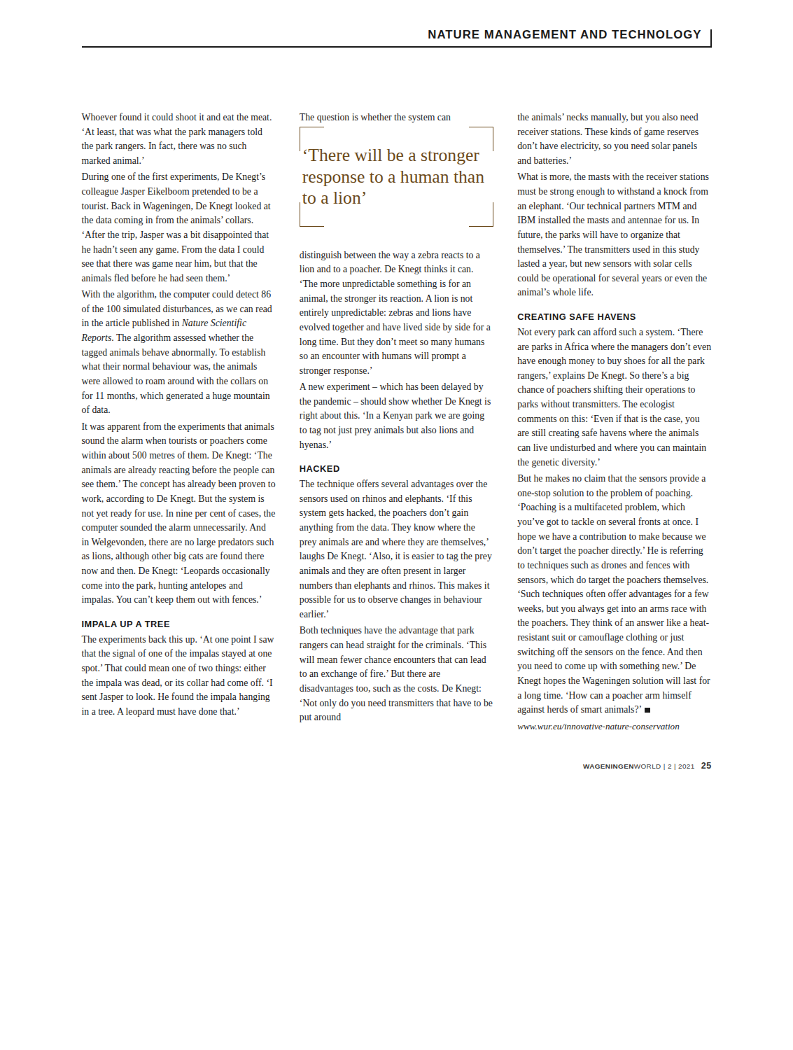NATURE MANAGEMENT AND TECHNOLOGY
Whoever found it could shoot it and eat the meat. ‘At least, that was what the park managers told the park rangers. In fact, there was no such marked animal.’
During one of the first experiments, De Knegt’s colleague Jasper Eikelboom pretended to be a tourist. Back in Wageningen, De Knegt looked at the data coming in from the animals’ collars. ‘After the trip, Jasper was a bit disappointed that he hadn’t seen any game. From the data I could see that there was game near him, but that the animals fled before he had seen them.’
With the algorithm, the computer could detect 86 of the 100 simulated disturbances, as we can read in the article published in Nature Scientific Reports. The algorithm assessed whether the tagged animals behave abnormally. To establish what their normal behaviour was, the animals were allowed to roam around with the collars on for 11 months, which generated a huge mountain of data.
It was apparent from the experiments that animals sound the alarm when tourists or poachers come within about 500 metres of them. De Knegt: ‘The animals are already reacting before the people can see them.’ The concept has already been proven to work, according to De Knegt. But the system is not yet ready for use. In nine per cent of cases, the computer sounded the alarm unnecessarily. And in Welgevonden, there are no large predators such as lions, although other big cats are found there now and then. De Knegt: ‘Leopards occasionally come into the park, hunting antelopes and impalas. You can’t keep them out with fences.’
Impala up a tree
The experiments back this up. ‘At one point I saw that the signal of one of the impalas stayed at one spot.’ That could mean one of two things: either the impala was dead, or its collar had come off. ‘I sent Jasper to look. He found the impala hanging in a tree. A leopard must have done that.’
The question is whether the system can
‘There will be a stronger response to a human than to a lion’
distinguish between the way a zebra reacts to a lion and to a poacher. De Knegt thinks it can. ‘The more unpredictable something is for an animal, the stronger its reaction. A lion is not entirely unpredictable: zebras and lions have evolved together and have lived side by side for a long time. But they don’t meet so many humans so an encounter with humans will prompt a stronger response.’
A new experiment – which has been delayed by the pandemic – should show whether De Knegt is right about this. ‘In a Kenyan park we are going to tag not just prey animals but also lions and hyenas.’
Hacked
The technique offers several advantages over the sensors used on rhinos and elephants. ‘If this system gets hacked, the poachers don’t gain anything from the data. They know where the prey animals are and where they are themselves,’ laughs De Knegt. ‘Also, it is easier to tag the prey animals and they are often present in larger numbers than elephants and rhinos. This makes it possible for us to observe changes in behaviour earlier.’
Both techniques have the advantage that park rangers can head straight for the criminals. ‘This will mean fewer chance encounters that can lead to an exchange of fire.’ But there are disadvantages too, such as the costs. De Knegt: ‘Not only do you need transmitters that have to be put around
the animals’ necks manually, but you also need receiver stations. These kinds of game reserves don’t have electricity, so you need solar panels and batteries.’
What is more, the masts with the receiver stations must be strong enough to withstand a knock from an elephant. ‘Our technical partners MTM and IBM installed the masts and antennae for us. In future, the parks will have to organize that themselves.’ The transmitters used in this study lasted a year, but new sensors with solar cells could be operational for several years or even the animal’s whole life.
Creating safe havens
Not every park can afford such a system. ‘There are parks in Africa where the managers don’t even have enough money to buy shoes for all the park rangers,’ explains De Knegt. So there’s a big chance of poachers shifting their operations to parks without transmitters. The ecologist comments on this: ‘Even if that is the case, you are still creating safe havens where the animals can live undisturbed and where you can maintain the genetic diversity.’
But he makes no claim that the sensors provide a one-stop solution to the problem of poaching. ‘Poaching is a multifaceted problem, which you’ve got to tackle on several fronts at once. I hope we have a contribution to make because we don’t target the poacher directly.’ He is referring to techniques such as drones and fences with sensors, which do target the poachers themselves. ‘Such techniques often offer advantages for a few weeks, but you always get into an arms race with the poachers. They think of an answer like a heat-resistant suit or camouflage clothing or just switching off the sensors on the fence. And then you need to come up with something new.’ De Knegt hopes the Wageningen solution will last for a long time. ‘How can a poacher arm himself against herds of smart animals?’
www.wur.eu/innovative-nature-conservation
WAGENINGENWORLD | 2 | 2021 25